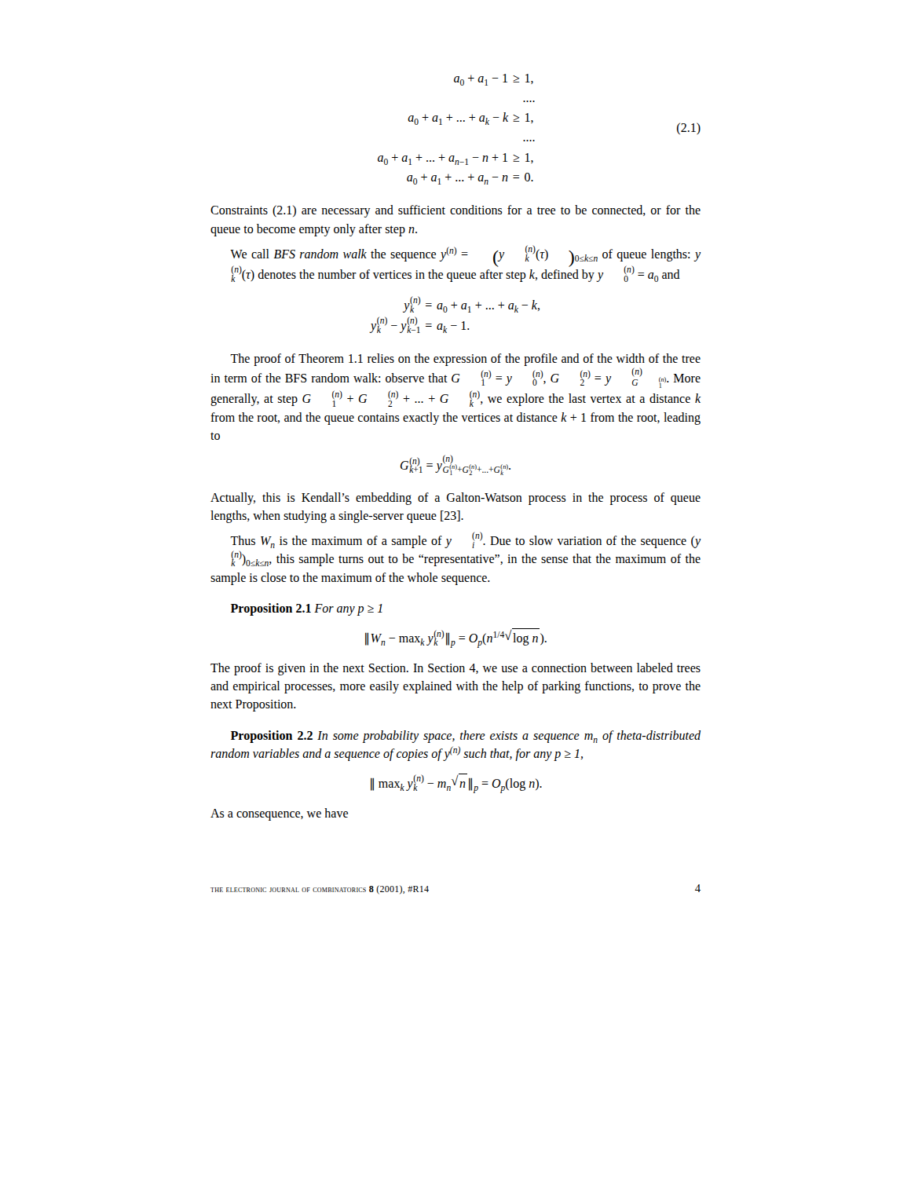| a 0 + a 1 − 1 | ≥ | 1, |
| | | .... |
| a 0 + a 1 + ... + a k − k | ≥ | 1, |
| | | .... |
| a 0 + a 1 + ... + a n −1 − n + 1 | ≥ | 1, |
| a 0 + a 1 + ... + a n − n | = | 0. |
(2.1)
Constraints (2.1) are necessary and sufficient conditions for a tree to be connected, or for the queue to become empty only after step n.
We call BFS random walk the sequence y(n) = (y(n) k(τ))0≤k≤n of queue lengths: y(n) k(τ) denotes the number of vertices in the queue after step k, defined by y(n) 0 = a0 and
| y ( n ) k | = | a 0 + a 1 + ... + a k − k , |
| y ( n ) k − y ( n ) k −1 | = | a k − 1. |
The proof of Theorem 1.1 relies on the expression of the profile and of the width of the tree in term of the BFS random walk: observe that G(n) 1 = y(n) 0, G(n) 2 = y(n) G(n) 1. More generally, at step G(n) 1 + G(n) 2 + ... + G(n) k, we explore the last vertex at a distance k from the root, and the queue contains exactly the vertices at distance k + 1 from the root, leading to
G(n) k+1 = y(n) G(n) 1+G(n) 2+...+G(n) k.
Actually, this is Kendall’s embedding of a Galton-Watson process in the process of queue lengths, when studying a single-server queue [23].
Thus Wn is the maximum of a sample of y(n) i. Due to slow variation of the sequence (y(n) k)0≤k≤n, this sample turns out to be “representative”, in the sense that the maximum of the sample is close to the maximum of the whole sequence.
Proposition 2.1 For any p ≥ 1
∥Wn − maxk y(n) k∥p = Op(n1/4log n).
The proof is given in the next Section. In Section 4, we use a connection between labeled trees and empirical processes, more easily explained with the help of parking functions, to prove the next Proposition.
Proposition 2.2 In some probability space, there exists a sequence mn of theta-distributed random variables and a sequence of copies of y(n) such that, for any p ≥ 1,
∥ maxk y(n) k − mnn∥p = Op(log n).
As a consequence, we have
the electronic journal of combinatorics 8 (2001), #R14 4